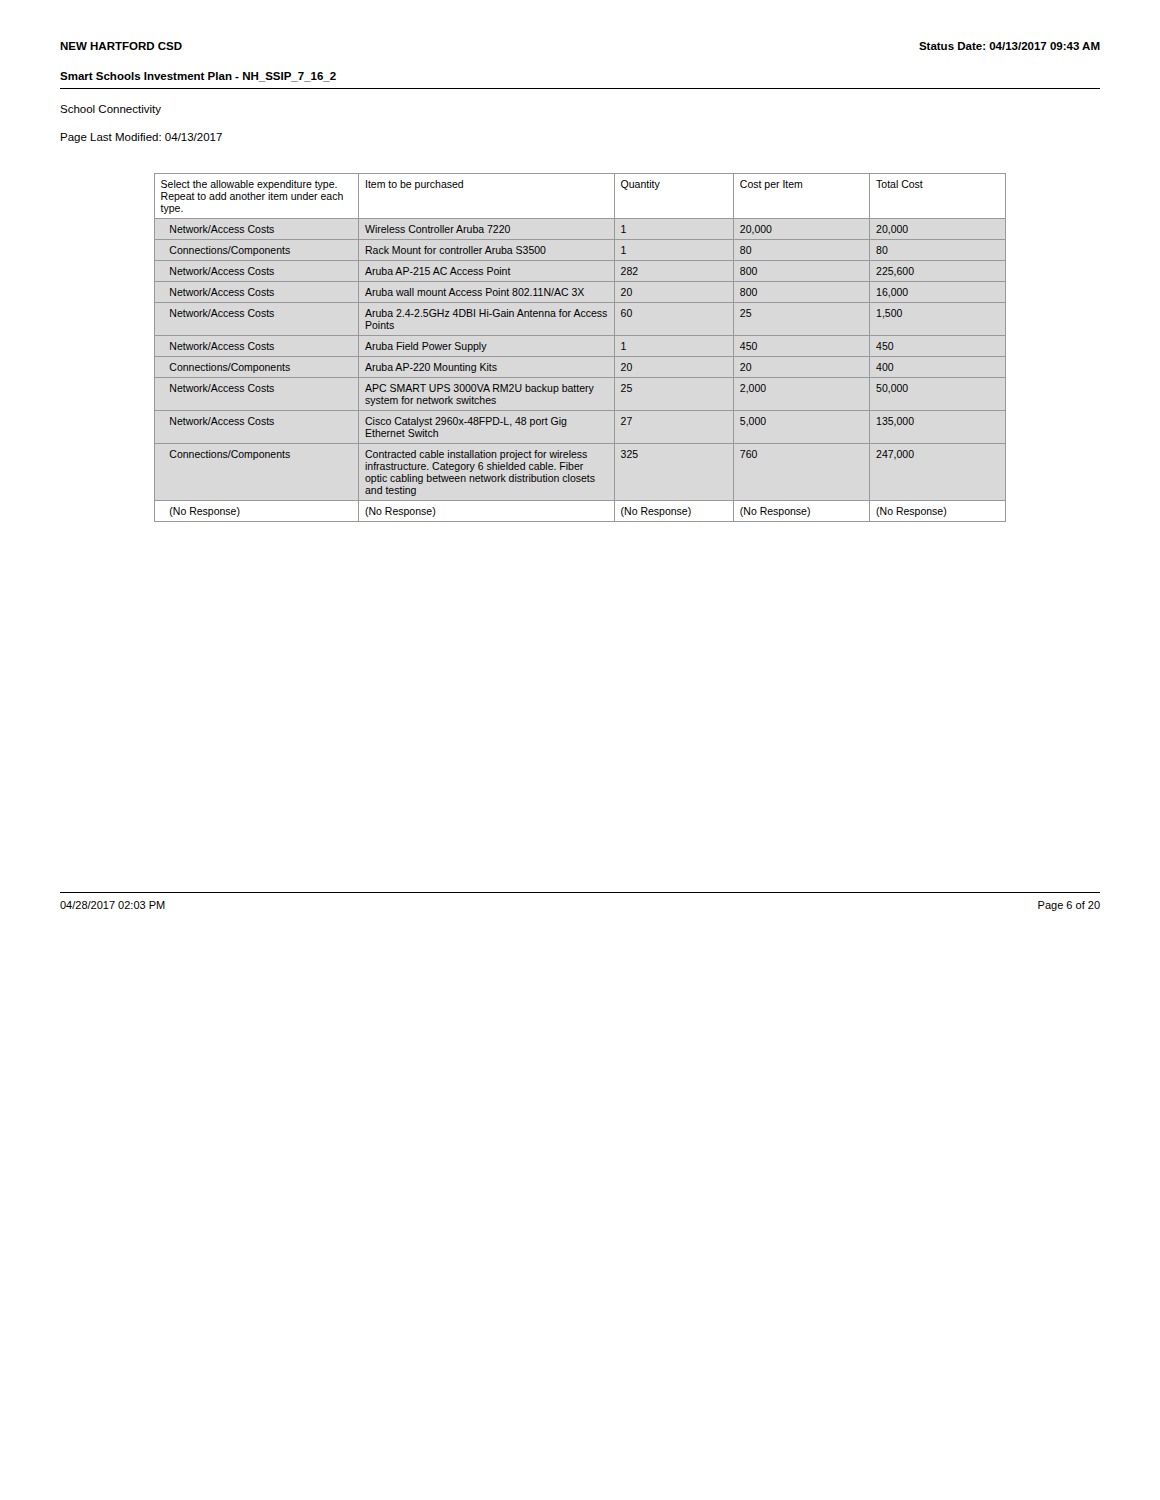NEW HARTFORD CSD
Status Date: 04/13/2017 09:43 AM
Smart Schools Investment Plan - NH_SSIP_7_16_2
School Connectivity
Page Last Modified: 04/13/2017
| Select the allowable expenditure type. Repeat to add another item under each type. | Item to be purchased | Quantity | Cost per Item | Total Cost |
| --- | --- | --- | --- | --- |
| Network/Access Costs | Wireless Controller Aruba 7220 | 1 | 20,000 | 20,000 |
| Connections/Components | Rack Mount for controller Aruba S3500 | 1 | 80 | 80 |
| Network/Access Costs | Aruba AP-215 AC Access Point | 282 | 800 | 225,600 |
| Network/Access Costs | Aruba wall mount Access Point 802.11N/AC 3X | 20 | 800 | 16,000 |
| Network/Access Costs | Aruba 2.4-2.5GHz 4DBI Hi-Gain Antenna for Access Points | 60 | 25 | 1,500 |
| Network/Access Costs | Aruba Field Power Supply | 1 | 450 | 450 |
| Connections/Components | Aruba AP-220 Mounting Kits | 20 | 20 | 400 |
| Network/Access Costs | APC SMART UPS 3000VA RM2U backup battery system for network switches | 25 | 2,000 | 50,000 |
| Network/Access Costs | Cisco Catalyst 2960x-48FPD-L, 48 port Gig Ethernet Switch | 27 | 5,000 | 135,000 |
| Connections/Components | Contracted cable installation project for wireless infrastructure. Category 6 shielded cable. Fiber optic cabling between network distribution closets and testing | 325 | 760 | 247,000 |
| (No Response) | (No Response) | (No Response) | (No Response) | (No Response) |
04/28/2017 02:03 PM
Page 6 of 20